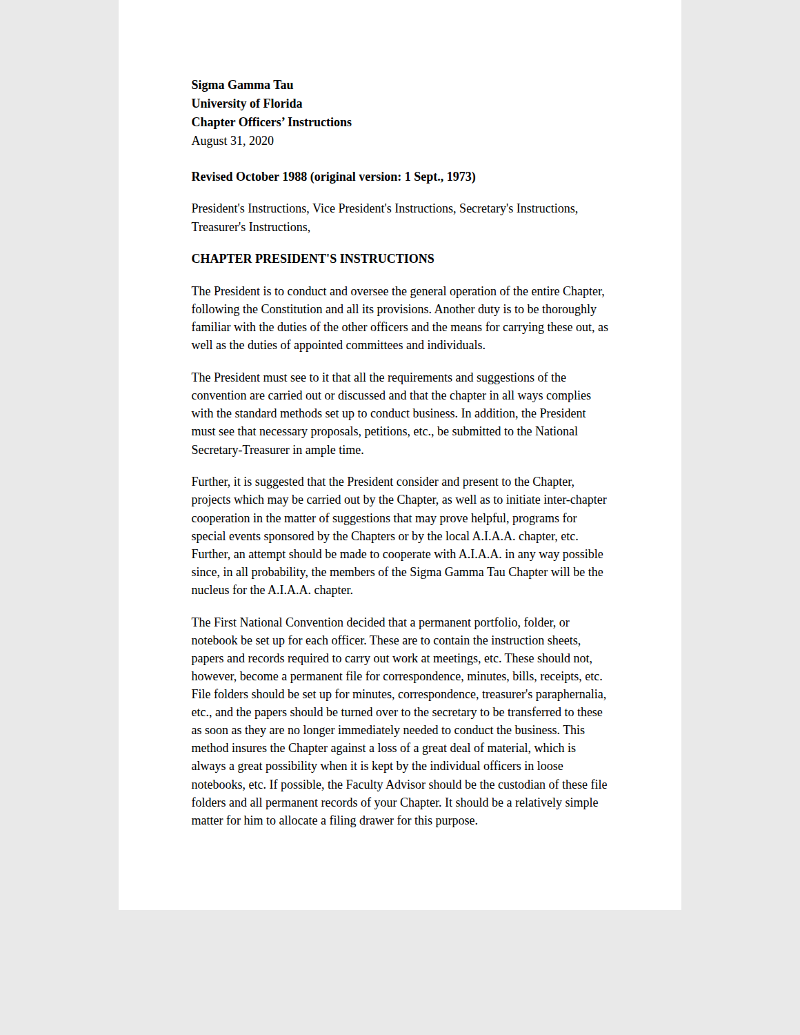Sigma Gamma Tau
University of Florida
Chapter Officers’ Instructions
August 31, 2020
Revised October 1988 (original version: 1 Sept., 1973)
President's Instructions, Vice President's Instructions, Secretary's Instructions, Treasurer's Instructions,
CHAPTER PRESIDENT'S INSTRUCTIONS
The President is to conduct and oversee the general operation of the entire Chapter, following the Constitution and all its provisions. Another duty is to be thoroughly familiar with the duties of the other officers and the means for carrying these out, as well as the duties of appointed committees and individuals.
The President must see to it that all the requirements and suggestions of the convention are carried out or discussed and that the chapter in all ways complies with the standard methods set up to conduct business. In addition, the President must see that necessary proposals, petitions, etc., be submitted to the National Secretary-Treasurer in ample time.
Further, it is suggested that the President consider and present to the Chapter, projects which may be carried out by the Chapter, as well as to initiate inter-chapter cooperation in the matter of suggestions that may prove helpful, programs for special events sponsored by the Chapters or by the local A.I.A.A. chapter, etc. Further, an attempt should be made to cooperate with A.I.A.A. in any way possible since, in all probability, the members of the Sigma Gamma Tau Chapter will be the nucleus for the A.I.A.A. chapter.
The First National Convention decided that a permanent portfolio, folder, or notebook be set up for each officer. These are to contain the instruction sheets, papers and records required to carry out work at meetings, etc. These should not, however, become a permanent file for correspondence, minutes, bills, receipts, etc. File folders should be set up for minutes, correspondence, treasurer's paraphernalia, etc., and the papers should be turned over to the secretary to be transferred to these as soon as they are no longer immediately needed to conduct the business. This method insures the Chapter against a loss of a great deal of material, which is always a great possibility when it is kept by the individual officers in loose notebooks, etc. If possible, the Faculty Advisor should be the custodian of these file folders and all permanent records of your Chapter. It should be a relatively simple matter for him to allocate a filing drawer for this purpose.